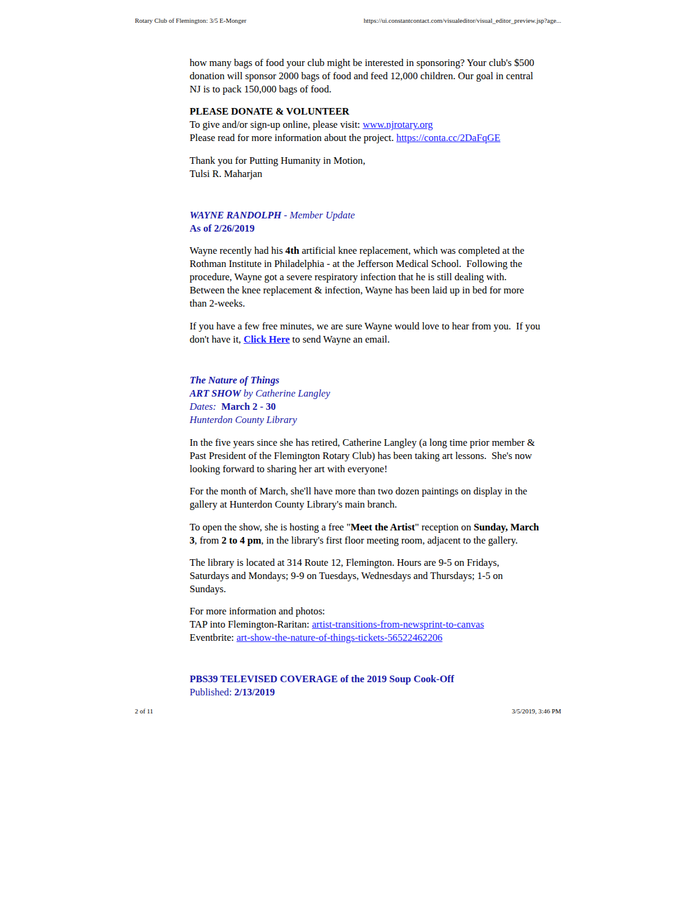Rotary Club of Flemington: 3/5 E-Monger
https://ui.constantcontact.com/visualeditor/visual_editor_preview.jsp?age...
how many bags of food your club might be interested in sponsoring? Your club's $500 donation will sponsor 2000 bags of food and feed 12,000 children. Our goal in central NJ is to pack 150,000 bags of food.
PLEASE DONATE & VOLUNTEER
To give and/or sign-up online, please visit: www.njrotary.org
Please read for more information about the project. https://conta.cc/2DaFqGE
Thank you for Putting Humanity in Motion,
Tulsi R. Maharjan
WAYNE RANDOLPH - Member Update
As of 2/26/2019
Wayne recently had his 4th artificial knee replacement, which was completed at the Rothman Institute in Philadelphia - at the Jefferson Medical School. Following the procedure, Wayne got a severe respiratory infection that he is still dealing with. Between the knee replacement & infection, Wayne has been laid up in bed for more than 2-weeks.
If you have a few free minutes, we are sure Wayne would love to hear from you. If you don't have it, Click Here to send Wayne an email.
The Nature of Things
ART SHOW by Catherine Langley
Dates: March 2 - 30
Hunterdon County Library
In the five years since she has retired, Catherine Langley (a long time prior member & Past President of the Flemington Rotary Club) has been taking art lessons. She's now looking forward to sharing her art with everyone!
For the month of March, she'll have more than two dozen paintings on display in the gallery at Hunterdon County Library's main branch.
To open the show, she is hosting a free "Meet the Artist" reception on Sunday, March 3, from 2 to 4 pm, in the library's first floor meeting room, adjacent to the gallery.
The library is located at 314 Route 12, Flemington. Hours are 9-5 on Fridays, Saturdays and Mondays; 9-9 on Tuesdays, Wednesdays and Thursdays; 1-5 on Sundays.
For more information and photos:
TAP into Flemington-Raritan: artist-transitions-from-newsprint-to-canvas
Eventbrite: art-show-the-nature-of-things-tickets-56522462206
PBS39 TELEVISED COVERAGE of the 2019 Soup Cook-Off
Published: 2/13/2019
2 of 11
3/5/2019, 3:46 PM